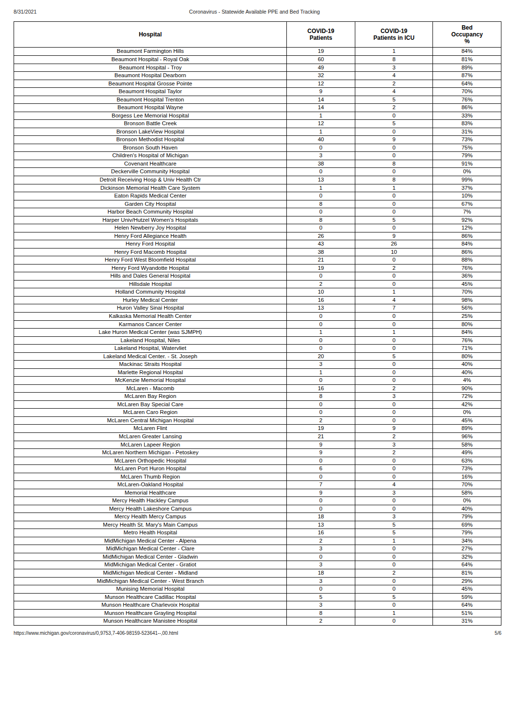8/31/2021 Coronavirus - Statewide Available PPE and Bed Tracking
| Hospital | COVID-19 Patients | COVID-19 Patients in ICU | Bed Occupancy % |
| --- | --- | --- | --- |
| Beaumont Farmington Hills | 19 | 1 | 84% |
| Beaumont Hospital - Royal Oak | 60 | 8 | 81% |
| Beaumont Hospital - Troy | 49 | 3 | 89% |
| Beaumont Hospital Dearborn | 32 | 4 | 87% |
| Beaumont Hospital Grosse Pointe | 12 | 2 | 64% |
| Beaumont Hospital Taylor | 9 | 4 | 70% |
| Beaumont Hospital Trenton | 14 | 5 | 76% |
| Beaumont Hospital Wayne | 14 | 2 | 86% |
| Borgess Lee Memorial Hospital | 1 | 0 | 33% |
| Bronson Battle Creek | 12 | 5 | 83% |
| Bronson LakeView Hospital | 1 | 0 | 31% |
| Bronson Methodist Hospital | 40 | 9 | 73% |
| Bronson South Haven | 0 | 0 | 75% |
| Children's Hospital of Michigan | 3 | 0 | 79% |
| Covenant Healthcare | 38 | 8 | 91% |
| Deckerville Community Hospital | 0 | 0 | 0% |
| Detroit Receiving Hosp & Univ Health Ctr | 13 | 8 | 99% |
| Dickinson Memorial Health Care System | 1 | 1 | 37% |
| Eaton Rapids Medical Center | 0 | 0 | 10% |
| Garden City Hospital | 8 | 0 | 67% |
| Harbor Beach Community Hospital | 0 | 0 | 7% |
| Harper Univ/Hutzel Women's Hospitals | 8 | 5 | 92% |
| Helen Newberry Joy Hospital | 0 | 0 | 12% |
| Henry Ford Allegiance Health | 26 | 9 | 86% |
| Henry Ford Hospital | 43 | 26 | 84% |
| Henry Ford Macomb Hospital | 38 | 10 | 86% |
| Henry Ford West Bloomfield Hospital | 21 | 0 | 88% |
| Henry Ford Wyandotte Hospital | 19 | 2 | 76% |
| Hills and Dales General Hospital | 0 | 0 | 36% |
| Hillsdale Hospital | 2 | 0 | 45% |
| Holland Community Hospital | 10 | 1 | 70% |
| Hurley Medical Center | 16 | 4 | 98% |
| Huron Valley Sinai Hospital | 13 | 7 | 56% |
| Kalkaska Memorial Health Center | 0 | 0 | 25% |
| Karmanos Cancer Center | 0 | 0 | 80% |
| Lake Huron Medical Center (was SJMPH) | 1 | 1 | 84% |
| Lakeland Hospital, Niles | 0 | 0 | 76% |
| Lakeland Hospital, Watervliet | 0 | 0 | 71% |
| Lakeland Medical Center. - St. Joseph | 20 | 5 | 80% |
| Mackinac Straits Hospital | 3 | 0 | 40% |
| Marlette Regional Hospital | 1 | 0 | 40% |
| McKenzie Memorial Hospital | 0 | 0 | 4% |
| McLaren - Macomb | 16 | 2 | 90% |
| McLaren Bay Region | 8 | 3 | 72% |
| McLaren Bay Special Care | 0 | 0 | 42% |
| McLaren Caro Region | 0 | 0 | 0% |
| McLaren Central Michigan Hospital | 2 | 0 | 45% |
| McLaren Flint | 19 | 9 | 89% |
| McLaren Greater Lansing | 21 | 2 | 96% |
| McLaren Lapeer Region | 9 | 3 | 58% |
| McLaren Northern Michigan - Petoskey | 9 | 2 | 49% |
| McLaren Orthopedic Hospital | 0 | 0 | 63% |
| McLaren Port Huron Hospital | 6 | 0 | 73% |
| McLaren Thumb Region | 0 | 0 | 16% |
| McLaren-Oakland Hospital | 7 | 4 | 70% |
| Memorial Healthcare | 9 | 3 | 58% |
| Mercy Health Hackley Campus | 0 | 0 | 0% |
| Mercy Health Lakeshore Campus | 0 | 0 | 40% |
| Mercy Health Mercy Campus | 18 | 3 | 79% |
| Mercy Health St. Mary's Main Campus | 13 | 5 | 69% |
| Metro Health Hospital | 16 | 5 | 79% |
| MidMichigan Medical Center - Alpena | 2 | 1 | 34% |
| MidMichigan Medical Center - Clare | 3 | 0 | 27% |
| MidMichigan Medical Center - Gladwin | 0 | 0 | 32% |
| MidMichigan Medical Center - Gratiot | 3 | 0 | 64% |
| MidMichigan Medical Center - Midland | 18 | 2 | 81% |
| MidMichigan Medical Center - West Branch | 3 | 0 | 29% |
| Munising Memorial Hospital | 0 | 0 | 45% |
| Munson Healthcare Cadillac Hospital | 5 | 5 | 59% |
| Munson Healthcare Charlevoix Hospital | 3 | 0 | 64% |
| Munson Healthcare Grayling Hospital | 8 | 1 | 51% |
| Munson Healthcare Manistee Hospital | 2 | 0 | 31% |
https://www.michigan.gov/coronavirus/0,9753,7-406-98159-523641--,00.html 5/6